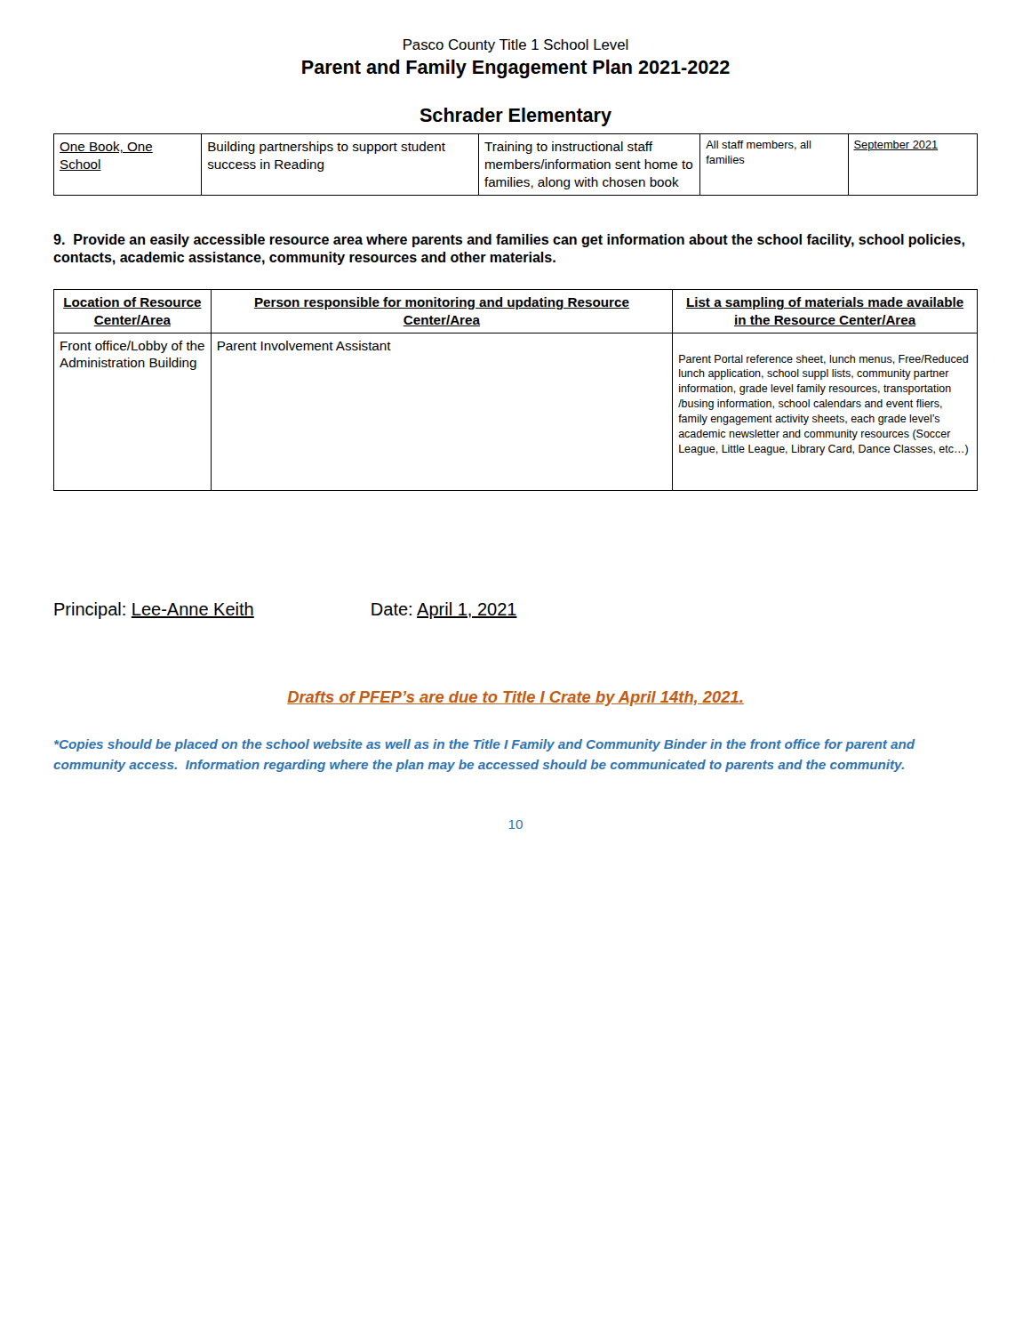Pasco County Title 1 School Level
Parent and Family Engagement Plan 2021-2022
Schrader Elementary
| One Book, One School | Building partnerships to support student success in Reading | Training to instructional staff members/information sent home to families, along with chosen book | All staff members, all families | September 2021 |
9. Provide an easily accessible resource area where parents and families can get information about the school facility, school policies, contacts, academic assistance, community resources and other materials.
| Location of Resource Center/Area | Person responsible for monitoring and updating Resource Center/Area | List a sampling of materials made available in the Resource Center/Area |
| --- | --- | --- |
| Front office/Lobby of the Administration Building | Parent Involvement Assistant | Parent Portal reference sheet, lunch menus, Free/Reduced lunch application, school suppl lists, community partner information, grade level family resources, transportation /busing information, school calendars and event fliers, family engagement activity sheets, each grade level’s academic newsletter and community resources (Soccer League, Little League, Library Card, Dance Classes, etc…) |
Principal: Lee-Anne Keith Date: April 1, 2021
Drafts of PFEP’s are due to Title I Crate by April 14th, 2021.
*Copies should be placed on the school website as well as in the Title I Family and Community Binder in the front office for parent and community access. Information regarding where the plan may be accessed should be communicated to parents and the community.
10